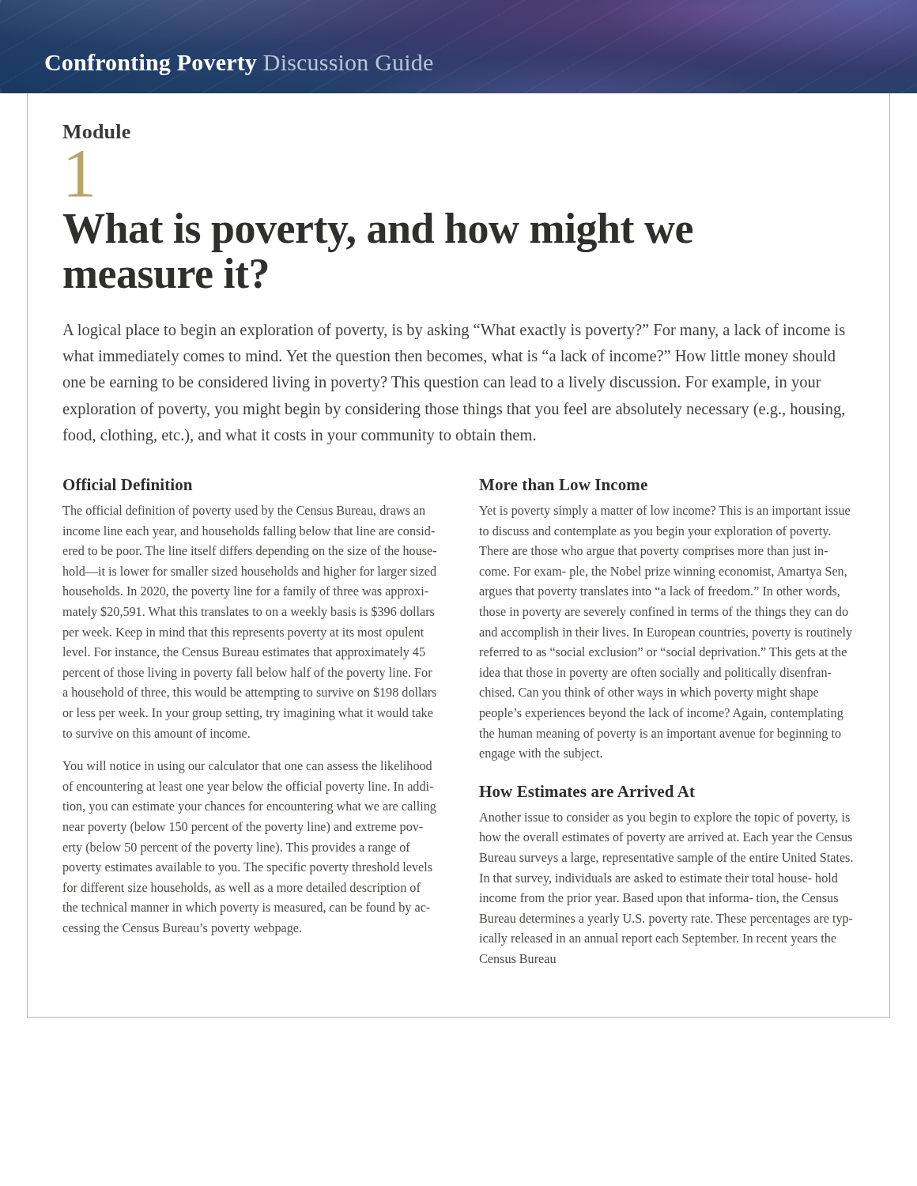Confronting Poverty Discussion Guide
Module
1
What is poverty, and how might we measure it?
A logical place to begin an exploration of poverty, is by asking “What exactly is poverty?” For many, a lack of income is what immediately comes to mind. Yet the question then becomes, what is “a lack of income?” How little money should one be earning to be considered living in poverty? This question can lead to a lively discussion. For example, in your exploration of poverty, you might begin by considering those things that you feel are absolutely necessary (e.g., housing, food, clothing, etc.), and what it costs in your community to obtain them.
Official Definition
The official definition of poverty used by the Census Bureau, draws an income line each year, and households falling below that line are considered to be poor. The line itself differs depending on the size of the household—it is lower for smaller sized households and higher for larger sized households. In 2020, the poverty line for a family of three was approximately $20,591. What this translates to on a weekly basis is $396 dollars per week. Keep in mind that this represents poverty at its most opulent level. For instance, the Census Bureau estimates that approximately 45 percent of those living in poverty fall below half of the poverty line. For a household of three, this would be attempting to survive on $198 dollars or less per week. In your group setting, try imagining what it would take to survive on this amount of income.
You will notice in using our calculator that one can assess the likelihood of encountering at least one year below the official poverty line. In addition, you can estimate your chances for encountering what we are calling near poverty (below 150 percent of the poverty line) and extreme pov- erty (below 50 percent of the poverty line). This provides a range of poverty estimates available to you. The specific poverty threshold levels for different size households, as well as a more detailed description of the technical manner in which poverty is measured, can be found by accessing the Census Bureau’s poverty webpage.
More than Low Income
Yet is poverty simply a matter of low income? This is an important issue to discuss and contemplate as you begin your exploration of poverty. There are those who argue that poverty comprises more than just income. For exam- ple, the Nobel prize winning economist, Amartya Sen, argues that poverty translates into “a lack of freedom.” In other words, those in poverty are severely confined in terms of the things they can do and accomplish in their lives. In European countries, poverty is routinely referred to as “social exclusion” or “social deprivation.” This gets at the idea that those in poverty are often socially and politically disenfranchised. Can you think of other ways in which poverty might shape people’s experiences beyond the lack of income? Again, contemplating the human meaning of poverty is an important avenue for beginning to engage with the subject.
How Estimates are Arrived At
Another issue to consider as you begin to explore the topic of poverty, is how the overall estimates of poverty are arrived at. Each year the Census Bureau surveys a large, representative sample of the entire United States. In that survey, individuals are asked to estimate their total house- hold income from the prior year. Based upon that informa- tion, the Census Bureau determines a yearly U.S. poverty rate. These percentages are typically released in an annual report each September. In recent years the Census Bureau